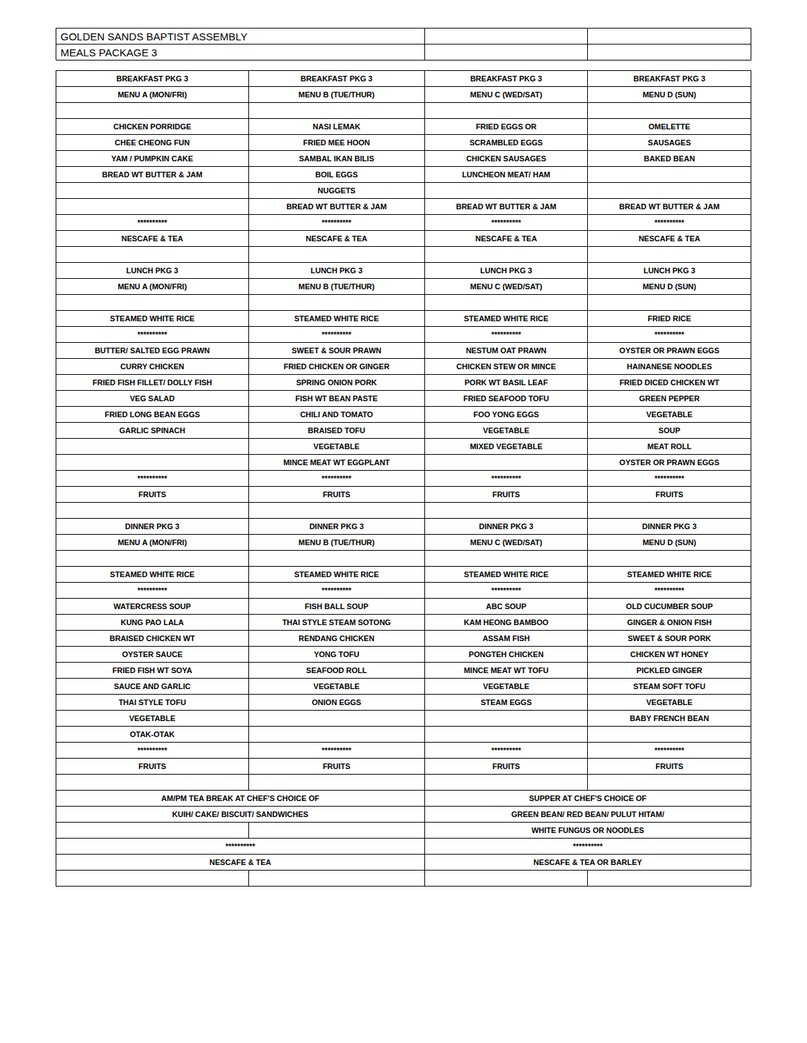| GOLDEN SANDS BAPTIST ASSEMBLY | | |
| MEALS PACKAGE 3 | | |
| BREAKFAST PKG 3 | BREAKFAST PKG 3 | BREAKFAST PKG 3 | BREAKFAST PKG 3 |
| MENU A (MON/FRI) | MENU B (TUE/THUR) | MENU C (WED/SAT) | MENU D (SUN) |
| CHICKEN PORRIDGE | NASI LEMAK | FRIED EGGS OR | OMELETTE |
| CHEE CHEONG FUN | FRIED MEE HOON | SCRAMBLED EGGS | SAUSAGES |
| YAM / PUMPKIN CAKE | SAMBAL IKAN BILIS | CHICKEN SAUSAGES | BAKED BEAN |
| BREAD WT BUTTER & JAM | BOIL EGGS | LUNCHEON MEAT/ HAM | |
| | NUGGETS | | |
| | BREAD WT BUTTER & JAM | BREAD WT BUTTER & JAM | BREAD WT BUTTER & JAM |
| ********** | ********** | ********** | ********** |
| NESCAFE & TEA | NESCAFE & TEA | NESCAFE & TEA | NESCAFE & TEA |
| LUNCH PKG 3 | LUNCH PKG 3 | LUNCH PKG 3 | LUNCH PKG 3 |
| MENU A (MON/FRI) | MENU B (TUE/THUR) | MENU C (WED/SAT) | MENU D (SUN) |
| STEAMED WHITE RICE | STEAMED WHITE RICE | STEAMED WHITE RICE | FRIED RICE |
| ********** | ********** | ********** | ********** |
| BUTTER/ SALTED EGG PRAWN | SWEET & SOUR PRAWN | NESTUM OAT PRAWN | OYSTER OR PRAWN EGGS |
| CURRY CHICKEN | FRIED CHICKEN OR GINGER | CHICKEN STEW OR MINCE | HAINANESE NOODLES |
| FRIED FISH FILLET/ DOLLY FISH | SPRING ONION PORK | PORK WT BASIL LEAF | FRIED DICED CHICKEN WT |
| VEG SALAD | FISH WT BEAN PASTE | FRIED SEAFOOD TOFU | GREEN PEPPER |
| FRIED LONG BEAN EGGS | CHILI AND TOMATO | FOO YONG EGGS | VEGETABLE |
| GARLIC SPINACH | BRAISED TOFU | VEGETABLE | SOUP |
| | VEGETABLE | MIXED VEGETABLE | MEAT ROLL |
| | MINCE MEAT WT EGGPLANT | | OYSTER OR PRAWN EGGS |
| ********** | ********** | ********** | ********** |
| FRUITS | FRUITS | FRUITS | FRUITS |
| DINNER PKG 3 | DINNER PKG 3 | DINNER PKG 3 | DINNER PKG 3 |
| MENU A (MON/FRI) | MENU B (TUE/THUR) | MENU C (WED/SAT) | MENU D (SUN) |
| STEAMED WHITE RICE | STEAMED WHITE RICE | STEAMED WHITE RICE | STEAMED WHITE RICE |
| ********** | ********** | ********** | ********** |
| WATERCRESS SOUP | FISH BALL SOUP | ABC SOUP | OLD CUCUMBER SOUP |
| KUNG PAO LALA | THAI STYLE STEAM SOTONG | KAM HEONG BAMBOO | GINGER & ONION FISH |
| BRAISED CHICKEN WT | RENDANG CHICKEN | ASSAM FISH | SWEET & SOUR PORK |
| OYSTER SAUCE | YONG TOFU | PONGTEH CHICKEN | CHICKEN WT HONEY |
| FRIED FISH WT SOYA | SEAFOOD ROLL | MINCE MEAT WT TOFU | PICKLED GINGER |
| SAUCE AND GARLIC | VEGETABLE | VEGETABLE | STEAM SOFT TOFU |
| THAI STYLE TOFU | ONION EGGS | STEAM EGGS | VEGETABLE |
| VEGETABLE | | | BABY FRENCH BEAN |
| OTAK-OTAK | | | |
| ********** | ********** | ********** | ********** |
| FRUITS | FRUITS | FRUITS | FRUITS |
| AM/PM TEA BREAK AT CHEF'S CHOICE OF | SUPPER AT CHEF'S CHOICE OF |
| KUIH/ CAKE/ BISCUIT/ SANDWICHES | GREEN BEAN/ RED BEAN/ PULUT HITAM/ |
| | | WHITE FUNGUS OR NOODLES |
| ********** | ********** |
| NESCAFE & TEA | NESCAFE & TEA OR BARLEY |